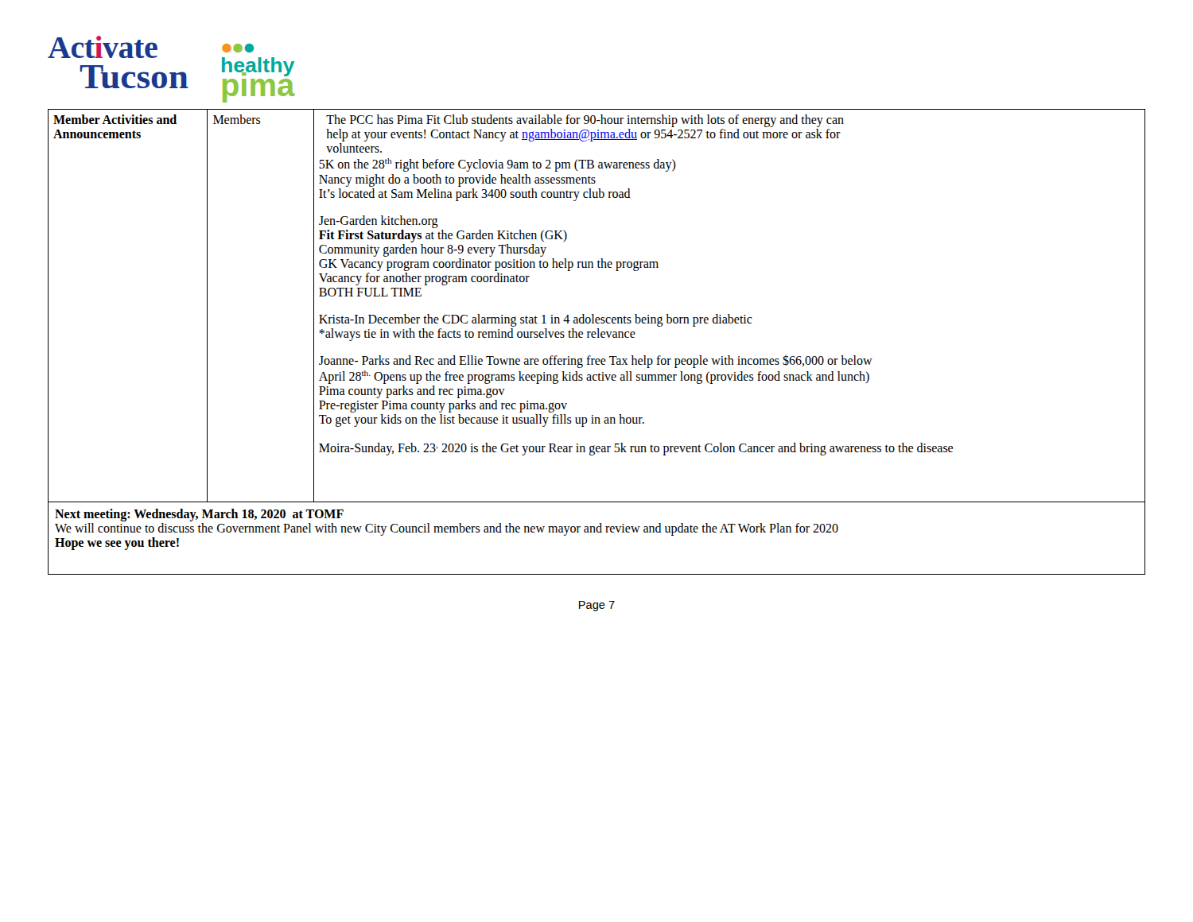Activate Tucson
●●●
healthy pima
| Member Activities and Announcements | Members | The PCC has Pima Fit Club students available for 90-hour internship with lots of energy and they can help at your events! Contact Nancy at ngamboian@pima.edu or 954-2527 to find out more or ask for volunteers. 5K on the 28 th right before Cyclovia 9am to 2 pm (TB awareness day) Nancy might do a booth to provide health assessments It’s located at Sam Melina park 3400 south country club road Jen-Garden kitchen.org Fit First Saturdays at the Garden Kitchen (GK) Community garden hour 8-9 every Thursday GK Vacancy program coordinator position to help run the program Vacancy for another program coordinator BOTH FULL TIME Krista-In December the CDC alarming stat 1 in 4 adolescents being born pre diabetic *always tie in with the facts to remind ourselves the relevance Joanne- Parks and Rec and Ellie Towne are offering free Tax help for people with incomes $66,000 or below April 28 th. Opens up the free programs keeping kids active all summer long (provides food snack and lunch) Pima county parks and rec pima.gov Pre-register Pima county parks and rec pima.gov To get your kids on the list because it usually fills up in an hour. Moira-Sunday, Feb. 23 , 2020 is the Get your Rear in gear 5k run to prevent Colon Cancer and bring awareness to the disease |
Next meeting: Wednesday, March 18, 2020 at TOMF
We will continue to discuss the Government Panel with new City Council members and the new mayor and review and update the AT Work Plan for 2020
Hope we see you there!
Page 7